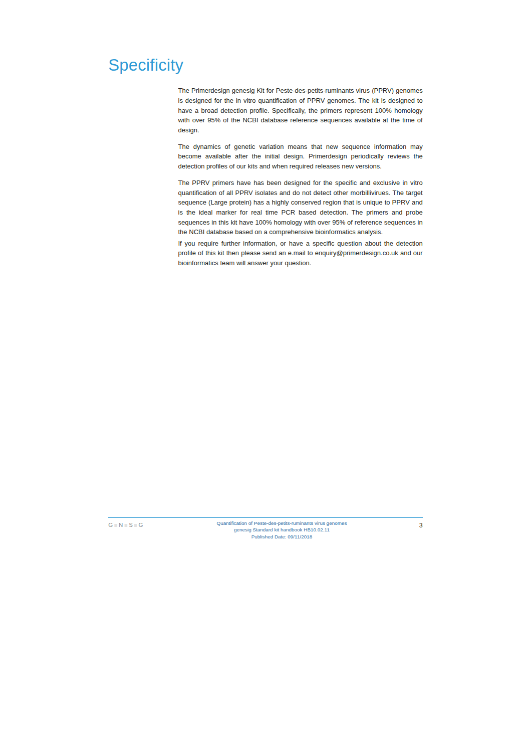Specificity
The Primerdesign genesig Kit for Peste-des-petits-ruminants virus (PPRV) genomes is designed for the in vitro quantification of PPRV genomes. The kit is designed to have a broad detection profile. Specifically, the primers represent 100% homology with over 95% of the NCBI database reference sequences available at the time of design.
The dynamics of genetic variation means that new sequence information may become available after the initial design. Primerdesign periodically reviews the detection profiles of our kits and when required releases new versions.
The PPRV primers have has been designed for the specific and exclusive in vitro quantification of all PPRV isolates and do not detect other morbillivirues. The target sequence (Large protein) has a highly conserved region that is unique to PPRV and is the ideal marker for real time PCR based detection. The primers and probe sequences in this kit have 100% homology with over 95% of reference sequences in the NCBI database based on a comprehensive bioinformatics analysis.
If you require further information, or have a specific question about the detection profile of this kit then please send an e.mail to enquiry@primerdesign.co.uk and our bioinformatics team will answer your question.
G≡N≡S≡G
Quantification of Peste-des-petits-ruminants virus genomes genesig Standard kit handbook HB10.02.11 Published Date: 09/11/2018
3